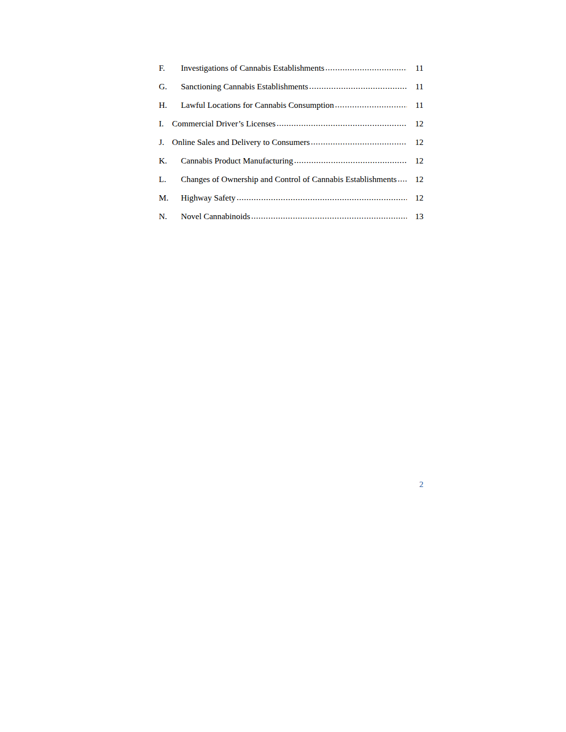F. Investigations of Cannabis Establishments ............................................................................................................................................................................................................................ 11
G. Sanctioning Cannabis Establishments ............................................................................................................................................................................................................................ 11
H. Lawful Locations for Cannabis Consumption ............................................................................................................................................................................................................................ 11
I. Commercial Driver’s Licenses ............................................................................................................................................................................................................................ 12
J. Online Sales and Delivery to Consumers ............................................................................................................................................................................................................................ 12
K. Cannabis Product Manufacturing ............................................................................................................................................................................................................................ 12
L. Changes of Ownership and Control of Cannabis Establishments ............................................................................................................................................................................................................................ 12
M. Highway Safety ............................................................................................................................................................................................................................ 12
N. Novel Cannabinoids ............................................................................................................................................................................................................................ 13
2